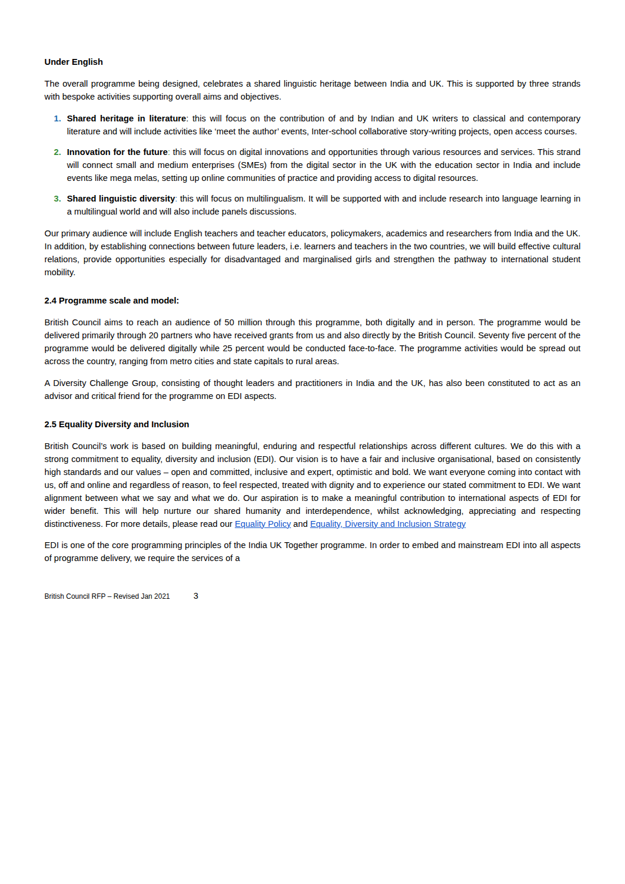Under English
The overall programme being designed, celebrates a shared linguistic heritage between India and UK. This is supported by three strands with bespoke activities supporting overall aims and objectives.
Shared heritage in literature: this will focus on the contribution of and by Indian and UK writers to classical and contemporary literature and will include activities like ‘meet the author’ events, Inter-school collaborative story-writing projects, open access courses.
Innovation for the future: this will focus on digital innovations and opportunities through various resources and services. This strand will connect small and medium enterprises (SMEs) from the digital sector in the UK with the education sector in India and include events like mega melas, setting up online communities of practice and providing access to digital resources.
Shared linguistic diversity: this will focus on multilingualism. It will be supported with and include research into language learning in a multilingual world and will also include panels discussions.
Our primary audience will include English teachers and teacher educators, policymakers, academics and researchers from India and the UK. In addition, by establishing connections between future leaders, i.e. learners and teachers in the two countries, we will build effective cultural relations, provide opportunities especially for disadvantaged and marginalised girls and strengthen the pathway to international student mobility.
2.4 Programme scale and model:
British Council aims to reach an audience of 50 million through this programme, both digitally and in person. The programme would be delivered primarily through 20 partners who have received grants from us and also directly by the British Council. Seventy five percent of the programme would be delivered digitally while 25 percent would be conducted face-to-face. The programme activities would be spread out across the country, ranging from metro cities and state capitals to rural areas.
A Diversity Challenge Group, consisting of thought leaders and practitioners in India and the UK, has also been constituted to act as an advisor and critical friend for the programme on EDI aspects.
2.5 Equality Diversity and Inclusion
British Council’s work is based on building meaningful, enduring and respectful relationships across different cultures. We do this with a strong commitment to equality, diversity and inclusion (EDI). Our vision is to have a fair and inclusive organisational, based on consistently high standards and our values – open and committed, inclusive and expert, optimistic and bold. We want everyone coming into contact with us, off and online and regardless of reason, to feel respected, treated with dignity and to experience our stated commitment to EDI. We want alignment between what we say and what we do. Our aspiration is to make a meaningful contribution to international aspects of EDI for wider benefit. This will help nurture our shared humanity and interdependence, whilst acknowledging, appreciating and respecting distinctiveness. For more details, please read our Equality Policy and Equality, Diversity and Inclusion Strategy
EDI is one of the core programming principles of the India UK Together programme. In order to embed and mainstream EDI into all aspects of programme delivery, we require the services of a
British Council RFP – Revised Jan 2021 3